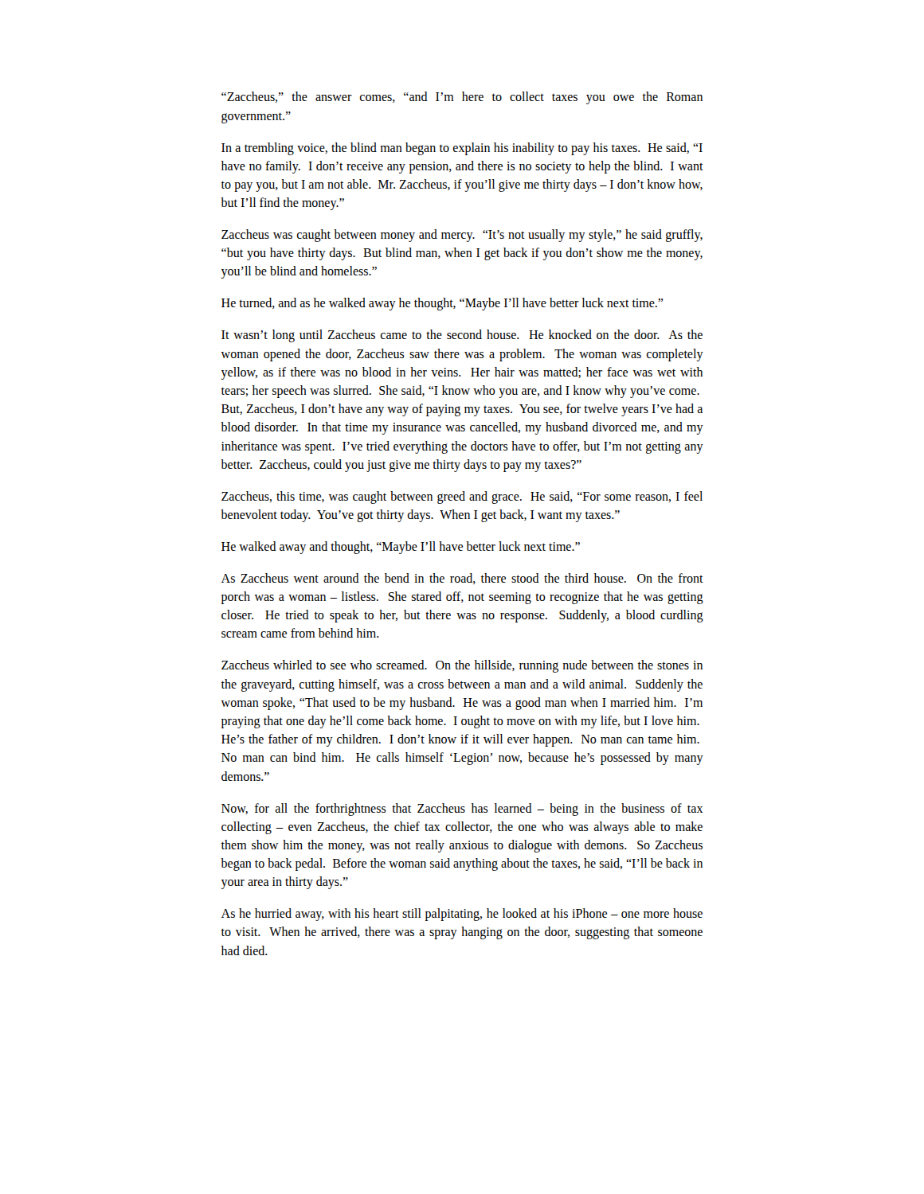“Zaccheus,” the answer comes, “and I’m here to collect taxes you owe the Roman government.”
In a trembling voice, the blind man began to explain his inability to pay his taxes. He said, “I have no family. I don’t receive any pension, and there is no society to help the blind. I want to pay you, but I am not able. Mr. Zaccheus, if you’ll give me thirty days – I don’t know how, but I’ll find the money.”
Zaccheus was caught between money and mercy. “It’s not usually my style,” he said gruffly, “but you have thirty days. But blind man, when I get back if you don’t show me the money, you’ll be blind and homeless.”
He turned, and as he walked away he thought, “Maybe I’ll have better luck next time.”
It wasn’t long until Zaccheus came to the second house. He knocked on the door. As the woman opened the door, Zaccheus saw there was a problem. The woman was completely yellow, as if there was no blood in her veins. Her hair was matted; her face was wet with tears; her speech was slurred. She said, “I know who you are, and I know why you’ve come. But, Zaccheus, I don’t have any way of paying my taxes. You see, for twelve years I’ve had a blood disorder. In that time my insurance was cancelled, my husband divorced me, and my inheritance was spent. I’ve tried everything the doctors have to offer, but I’m not getting any better. Zaccheus, could you just give me thirty days to pay my taxes?”
Zaccheus, this time, was caught between greed and grace. He said, “For some reason, I feel benevolent today. You’ve got thirty days. When I get back, I want my taxes.”
He walked away and thought, “Maybe I’ll have better luck next time.”
As Zaccheus went around the bend in the road, there stood the third house. On the front porch was a woman – listless. She stared off, not seeming to recognize that he was getting closer. He tried to speak to her, but there was no response. Suddenly, a blood curdling scream came from behind him.
Zaccheus whirled to see who screamed. On the hillside, running nude between the stones in the graveyard, cutting himself, was a cross between a man and a wild animal. Suddenly the woman spoke, “That used to be my husband. He was a good man when I married him. I’m praying that one day he’ll come back home. I ought to move on with my life, but I love him. He’s the father of my children. I don’t know if it will ever happen. No man can tame him. No man can bind him. He calls himself ‘Legion’ now, because he’s possessed by many demons.”
Now, for all the forthrightness that Zaccheus has learned – being in the business of tax collecting – even Zaccheus, the chief tax collector, the one who was always able to make them show him the money, was not really anxious to dialogue with demons. So Zaccheus began to back pedal. Before the woman said anything about the taxes, he said, “I’ll be back in your area in thirty days.”
As he hurried away, with his heart still palpitating, he looked at his iPhone – one more house to visit. When he arrived, there was a spray hanging on the door, suggesting that someone had died.